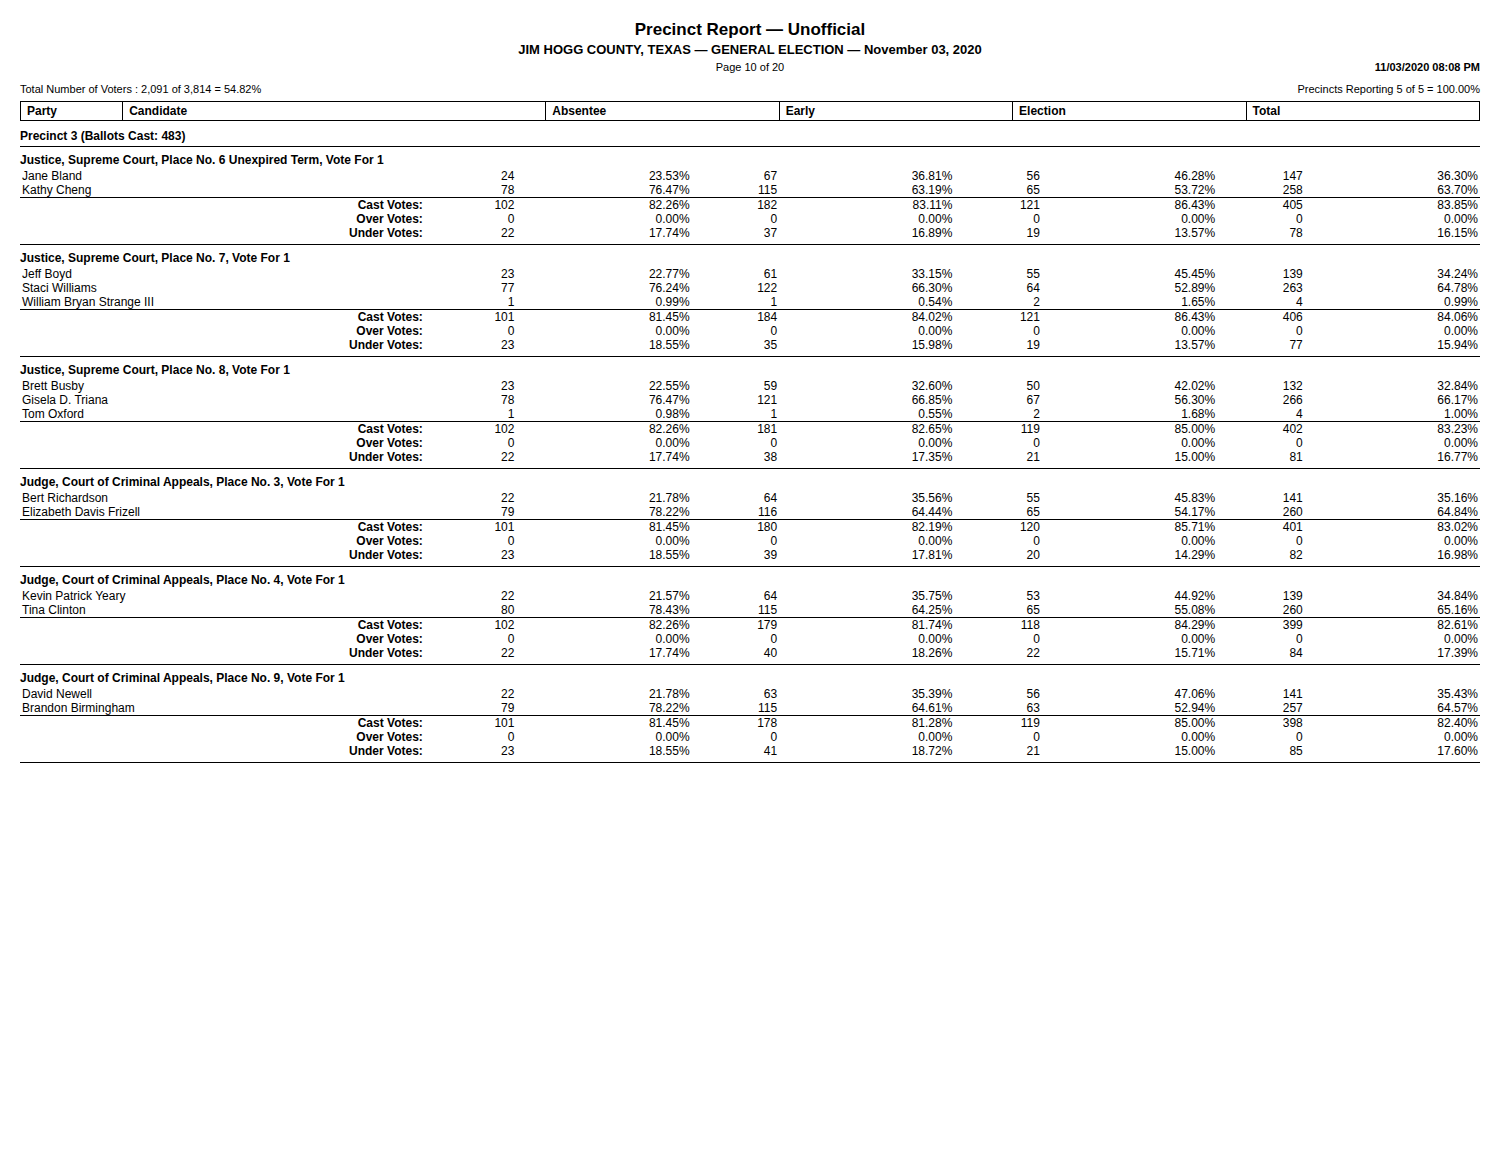Precinct Report — Unofficial
JIM HOGG COUNTY, TEXAS — GENERAL ELECTION — November 03, 2020
Page 10 of 20
11/03/2020 08:08 PM
Total Number of Voters : 2,091 of 3,814 = 54.82% Precincts Reporting 5 of 5 = 100.00%
| Party | Candidate | Absentee | Early | Election | Total |
Precinct 3 (Ballots Cast: 483)
Justice, Supreme Court, Place No. 6 Unexpired Term, Vote For 1
| Jane Bland | 24 | 23.53% | 67 | 36.81% | 56 | 46.28% | 147 | 36.30% |
| Kathy Cheng | 78 | 76.47% | 115 | 63.19% | 65 | 53.72% | 258 | 63.70% |
| Cast Votes: | 102 | 82.26% | 182 | 83.11% | 121 | 86.43% | 405 | 83.85% |
| Over Votes: | 0 | 0.00% | 0 | 0.00% | 0 | 0.00% | 0 | 0.00% |
| Under Votes: | 22 | 17.74% | 37 | 16.89% | 19 | 13.57% | 78 | 16.15% |
Justice, Supreme Court, Place No. 7, Vote For 1
| Jeff Boyd | 23 | 22.77% | 61 | 33.15% | 55 | 45.45% | 139 | 34.24% |
| Staci Williams | 77 | 76.24% | 122 | 66.30% | 64 | 52.89% | 263 | 64.78% |
| William Bryan Strange III | 1 | 0.99% | 1 | 0.54% | 2 | 1.65% | 4 | 0.99% |
| Cast Votes: | 101 | 81.45% | 184 | 84.02% | 121 | 86.43% | 406 | 84.06% |
| Over Votes: | 0 | 0.00% | 0 | 0.00% | 0 | 0.00% | 0 | 0.00% |
| Under Votes: | 23 | 18.55% | 35 | 15.98% | 19 | 13.57% | 77 | 15.94% |
Justice, Supreme Court, Place No. 8, Vote For 1
| Brett Busby | 23 | 22.55% | 59 | 32.60% | 50 | 42.02% | 132 | 32.84% |
| Gisela D. Triana | 78 | 76.47% | 121 | 66.85% | 67 | 56.30% | 266 | 66.17% |
| Tom Oxford | 1 | 0.98% | 1 | 0.55% | 2 | 1.68% | 4 | 1.00% |
| Cast Votes: | 102 | 82.26% | 181 | 82.65% | 119 | 85.00% | 402 | 83.23% |
| Over Votes: | 0 | 0.00% | 0 | 0.00% | 0 | 0.00% | 0 | 0.00% |
| Under Votes: | 22 | 17.74% | 38 | 17.35% | 21 | 15.00% | 81 | 16.77% |
Judge, Court of Criminal Appeals, Place No. 3, Vote For 1
| Bert Richardson | 22 | 21.78% | 64 | 35.56% | 55 | 45.83% | 141 | 35.16% |
| Elizabeth Davis Frizell | 79 | 78.22% | 116 | 64.44% | 65 | 54.17% | 260 | 64.84% |
| Cast Votes: | 101 | 81.45% | 180 | 82.19% | 120 | 85.71% | 401 | 83.02% |
| Over Votes: | 0 | 0.00% | 0 | 0.00% | 0 | 0.00% | 0 | 0.00% |
| Under Votes: | 23 | 18.55% | 39 | 17.81% | 20 | 14.29% | 82 | 16.98% |
Judge, Court of Criminal Appeals, Place No. 4, Vote For 1
| Kevin Patrick Yeary | 22 | 21.57% | 64 | 35.75% | 53 | 44.92% | 139 | 34.84% |
| Tina Clinton | 80 | 78.43% | 115 | 64.25% | 65 | 55.08% | 260 | 65.16% |
| Cast Votes: | 102 | 82.26% | 179 | 81.74% | 118 | 84.29% | 399 | 82.61% |
| Over Votes: | 0 | 0.00% | 0 | 0.00% | 0 | 0.00% | 0 | 0.00% |
| Under Votes: | 22 | 17.74% | 40 | 18.26% | 22 | 15.71% | 84 | 17.39% |
Judge, Court of Criminal Appeals, Place No. 9, Vote For 1
| David Newell | 22 | 21.78% | 63 | 35.39% | 56 | 47.06% | 141 | 35.43% |
| Brandon Birmingham | 79 | 78.22% | 115 | 64.61% | 63 | 52.94% | 257 | 64.57% |
| Cast Votes: | 101 | 81.45% | 178 | 81.28% | 119 | 85.00% | 398 | 82.40% |
| Over Votes: | 0 | 0.00% | 0 | 0.00% | 0 | 0.00% | 0 | 0.00% |
| Under Votes: | 23 | 18.55% | 41 | 18.72% | 21 | 15.00% | 85 | 17.60% |